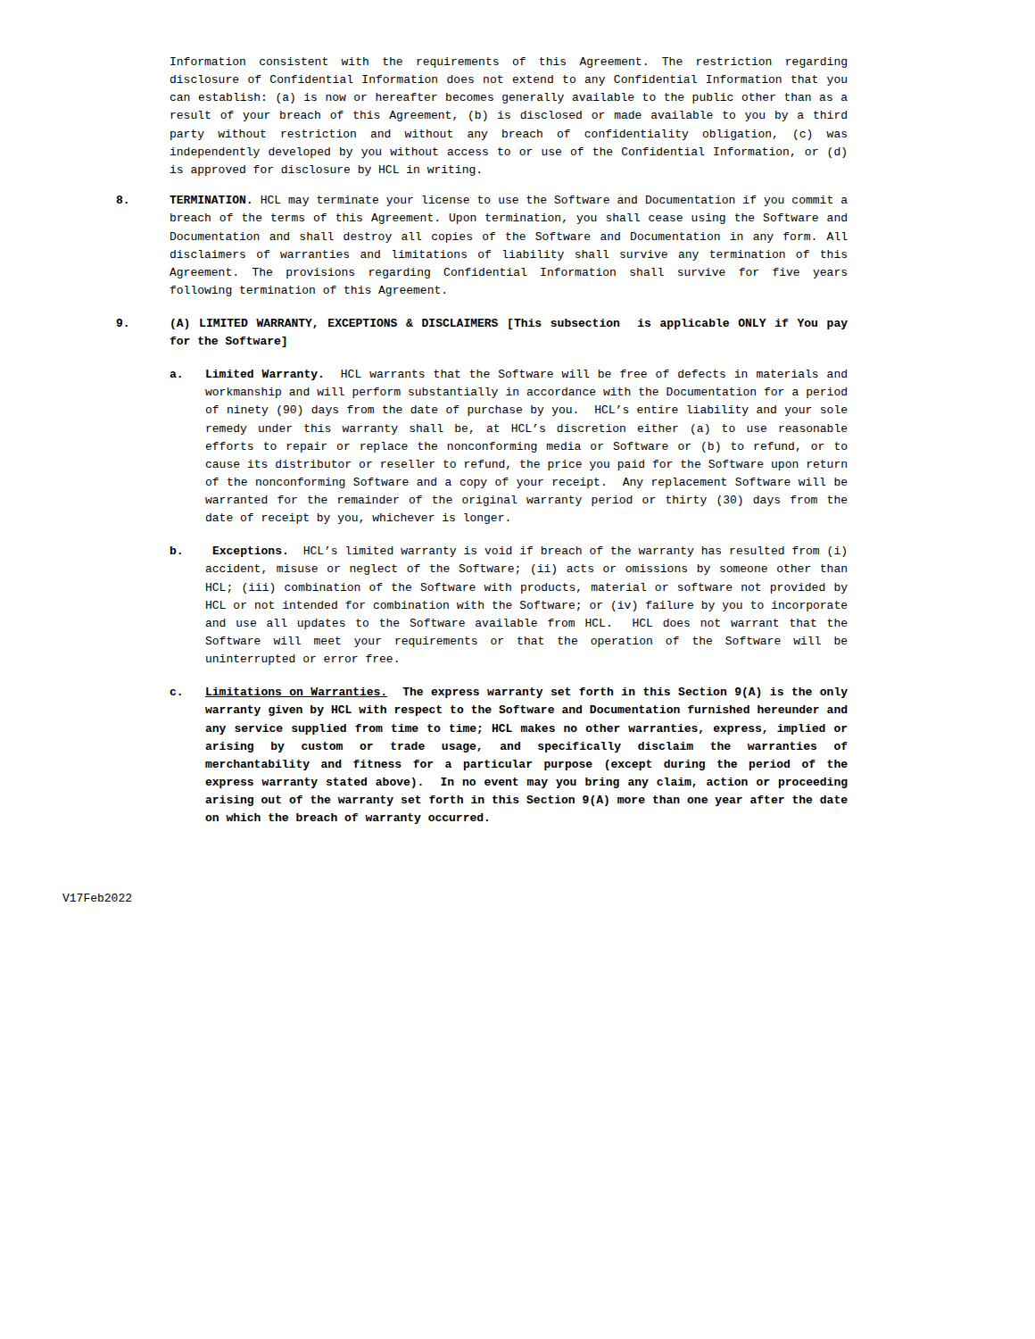Information consistent with the requirements of this Agreement. The restriction regarding disclosure of Confidential Information does not extend to any Confidential Information that you can establish: (a) is now or hereafter becomes generally available to the public other than as a result of your breach of this Agreement, (b) is disclosed or made available to you by a third party without restriction and without any breach of confidentiality obligation, (c) was independently developed by you without access to or use of the Confidential Information, or (d) is approved for disclosure by HCL in writing.
8.
TERMINATION. HCL may terminate your license to use the Software and Documentation if you commit a breach of the terms of this Agreement. Upon termination, you shall cease using the Software and Documentation and shall destroy all copies of the Software and Documentation in any form. All disclaimers of warranties and limitations of liability shall survive any termination of this Agreement. The provisions regarding Confidential Information shall survive for five years following termination of this Agreement.
9.
(A) LIMITED WARRANTY, EXCEPTIONS & DISCLAIMERS [This subsection is applicable ONLY if You pay for the Software]
a.
Limited Warranty. HCL warrants that the Software will be free of defects in materials and workmanship and will perform substantially in accordance with the Documentation for a period of ninety (90) days from the date of purchase by you. HCL’s entire liability and your sole remedy under this warranty shall be, at HCL’s discretion either (a) to use reasonable efforts to repair or replace the nonconforming media or Software or (b) to refund, or to cause its distributor or reseller to refund, the price you paid for the Software upon return of the nonconforming Software and a copy of your receipt. Any replacement Software will be warranted for the remainder of the original warranty period or thirty (30) days from the date of receipt by you, whichever is longer.
b.
Exceptions. HCL’s limited warranty is void if breach of the warranty has resulted from (i) accident, misuse or neglect of the Software; (ii) acts or omissions by someone other than HCL; (iii) combination of the Software with products, material or software not provided by HCL or not intended for combination with the Software; or (iv) failure by you to incorporate and use all updates to the Software available from HCL. HCL does not warrant that the Software will meet your requirements or that the operation of the Software will be uninterrupted or error free.
c.
Limitations on Warranties. The express warranty set forth in this Section 9(A) is the only warranty given by HCL with respect to the Software and Documentation furnished hereunder and any service supplied from time to time; HCL makes no other warranties, express, implied or arising by custom or trade usage, and specifically disclaim the warranties of merchantability and fitness for a particular purpose (except during the period of the express warranty stated above). In no event may you bring any claim, action or proceeding arising out of the warranty set forth in this Section 9(A) more than one year after the date on which the breach of warranty occurred.
V17Feb2022